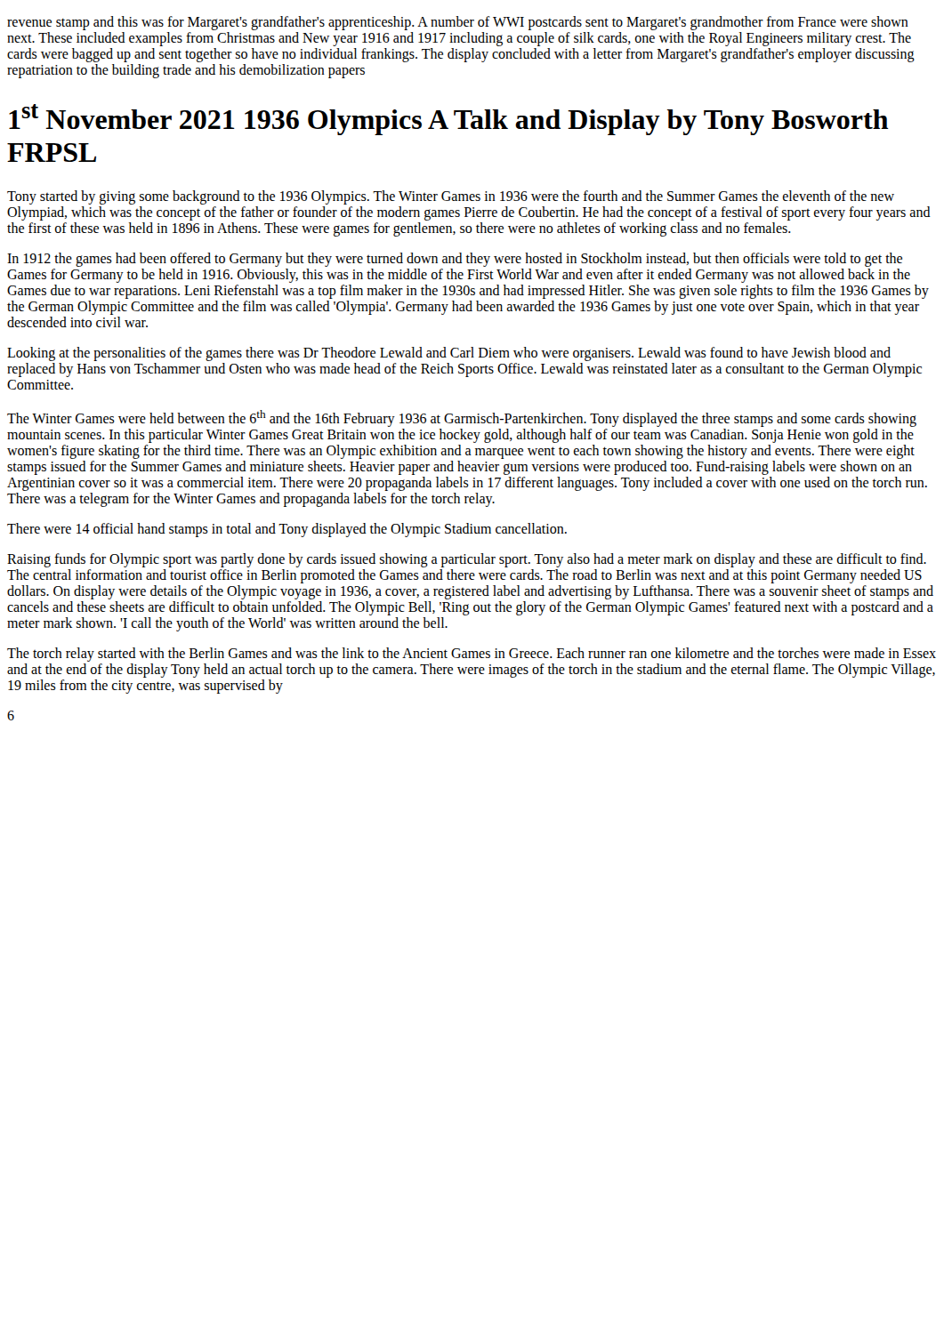revenue stamp and this was for Margaret's grandfather's apprenticeship. A number of WWI postcards sent to Margaret's grandmother from France were shown next. These included examples from Christmas and New year 1916 and 1917 including a couple of silk cards, one with the Royal Engineers military crest. The cards were bagged up and sent together so have no individual frankings. The display concluded with a letter from Margaret's grandfather's employer discussing repatriation to the building trade and his demobilization papers
1st November 2021 1936 Olympics A Talk and Display by Tony Bosworth FRPSL
Tony started by giving some background to the 1936 Olympics. The Winter Games in 1936 were the fourth and the Summer Games the eleventh of the new Olympiad, which was the concept of the father or founder of the modern games Pierre de Coubertin. He had the concept of a festival of sport every four years and the first of these was held in 1896 in Athens. These were games for gentlemen, so there were no athletes of working class and no females.
In 1912 the games had been offered to Germany but they were turned down and they were hosted in Stockholm instead, but then officials were told to get the Games for Germany to be held in 1916. Obviously, this was in the middle of the First World War and even after it ended Germany was not allowed back in the Games due to war reparations. Leni Riefenstahl was a top film maker in the 1930s and had impressed Hitler. She was given sole rights to film the 1936 Games by the German Olympic Committee and the film was called 'Olympia'. Germany had been awarded the 1936 Games by just one vote over Spain, which in that year descended into civil war.
Looking at the personalities of the games there was Dr Theodore Lewald and Carl Diem who were organisers. Lewald was found to have Jewish blood and replaced by Hans von Tschammer und Osten who was made head of the Reich Sports Office. Lewald was reinstated later as a consultant to the German Olympic Committee.
The Winter Games were held between the 6th and the 16th February 1936 at Garmisch-Partenkirchen. Tony displayed the three stamps and some cards showing mountain scenes. In this particular Winter Games Great Britain won the ice hockey gold, although half of our team was Canadian. Sonja Henie won gold in the women's figure skating for the third time. There was an Olympic exhibition and a marquee went to each town showing the history and events. There were eight stamps issued for the Summer Games and miniature sheets. Heavier paper and heavier gum versions were produced too. Fund-raising labels were shown on an Argentinian cover so it was a commercial item. There were 20 propaganda labels in 17 different languages. Tony included a cover with one used on the torch run. There was a telegram for the Winter Games and propaganda labels for the torch relay.
There were 14 official hand stamps in total and Tony displayed the Olympic Stadium cancellation.
Raising funds for Olympic sport was partly done by cards issued showing a particular sport. Tony also had a meter mark on display and these are difficult to find. The central information and tourist office in Berlin promoted the Games and there were cards. The road to Berlin was next and at this point Germany needed US dollars. On display were details of the Olympic voyage in 1936, a cover, a registered label and advertising by Lufthansa. There was a souvenir sheet of stamps and cancels and these sheets are difficult to obtain unfolded. The Olympic Bell, 'Ring out the glory of the German Olympic Games' featured next with a postcard and a meter mark shown. 'I call the youth of the World' was written around the bell.
The torch relay started with the Berlin Games and was the link to the Ancient Games in Greece. Each runner ran one kilometre and the torches were made in Essex and at the end of the display Tony held an actual torch up to the camera. There were images of the torch in the stadium and the eternal flame. The Olympic Village, 19 miles from the city centre, was supervised by
6